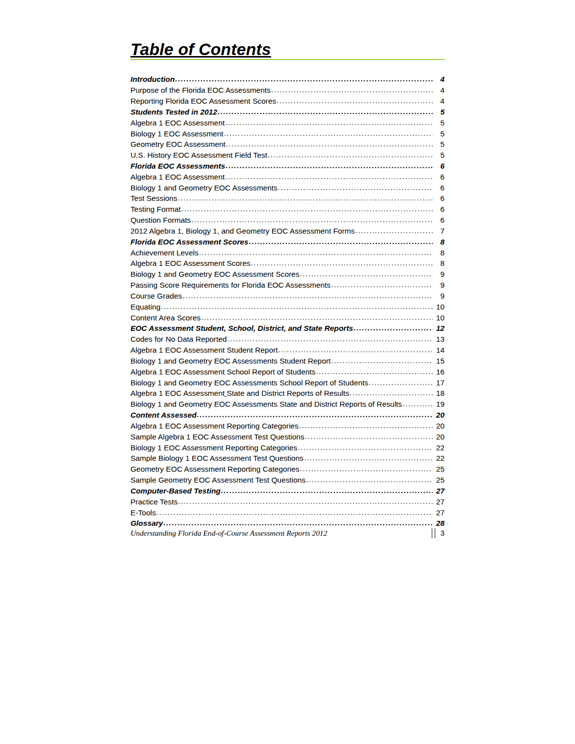Table of Contents
Introduction........................................................................................................................................... 4
Purpose of the Florida EOC Assessments............................................................................................. 4
Reporting Florida EOC Assessment Scores.......................................................................................... 4
Students Tested in 2012............................................................................................................................. 5
Algebra 1 EOC Assessment................................................................................................................. 5
Biology 1 EOC Assessment.................................................................................................................. 5
Geometry EOC Assessment................................................................................................................. 5
U.S. History EOC Assessment Field Test............................................................................................. 5
Florida EOC Assessments........................................................................................................................... 6
Algebra 1 EOC Assessment................................................................................................................. 6
Biology 1 and Geometry EOC Assessments......................................................................................... 6
Test Sessions.................................................................................................................................. 6
Testing Format................................................................................................................................ 6
Question Formats........................................................................................................................... 6
2012 Algebra 1, Biology 1, and Geometry EOC Assessment Forms.................................................. 7
Florida EOC Assessment Scores................................................................................................................. 8
Achievement Levels......................................................................................................................... 8
Algebra 1 EOC Assessment Scores.................................................................................................... 8
Biology 1 and Geometry EOC Assessment Scores.............................................................................. 9
Passing Score Requirements for Florida EOC Assessments.............................................................. 9
Course Grades................................................................................................................................ 9
Equating..................................................................................................................................... 10
Content Area Scores....................................................................................................................... 10
EOC Assessment Student, School, District, and State Reports......................................................................... 12
Codes for No Data Reported............................................................................................................... 13
Algebra 1 EOC Assessment Student Report......................................................................................... 14
Biology 1 and Geometry EOC Assessments Student Report............................................................. 15
Algebra 1 EOC Assessment School Report of Students..................................................................... 16
Biology 1 and Geometry EOC Assessments School Report of Students........................................... 17
Algebra 1 EOC Assessment State and District Reports of Results..................................................... 18
Biology 1 and Geometry EOC Assessments State and District Reports of Results............................ 19
Content Assessed..................................................................................................................................... 20
Algebra 1 EOC Assessment Reporting Categories............................................................................ 20
Sample Algebra 1 EOC Assessment Test Questions.......................................................................... 20
Biology 1 EOC Assessment Reporting Categories............................................................................. 22
Sample Biology 1 EOC Assessment Test Questions........................................................................... 22
Geometry EOC Assessment Reporting Categories............................................................................ 25
Sample Geometry EOC Assessment Test Questions.......................................................................... 25
Computer-Based Testing............................................................................................................................ 27
Practice Tests.................................................................................................................................. 27
E-Tools....................................................................................................................................... 27
Glossary.................................................................................................................................................. 28
Understanding Florida End-of-Course Assessment Reports 2012
3